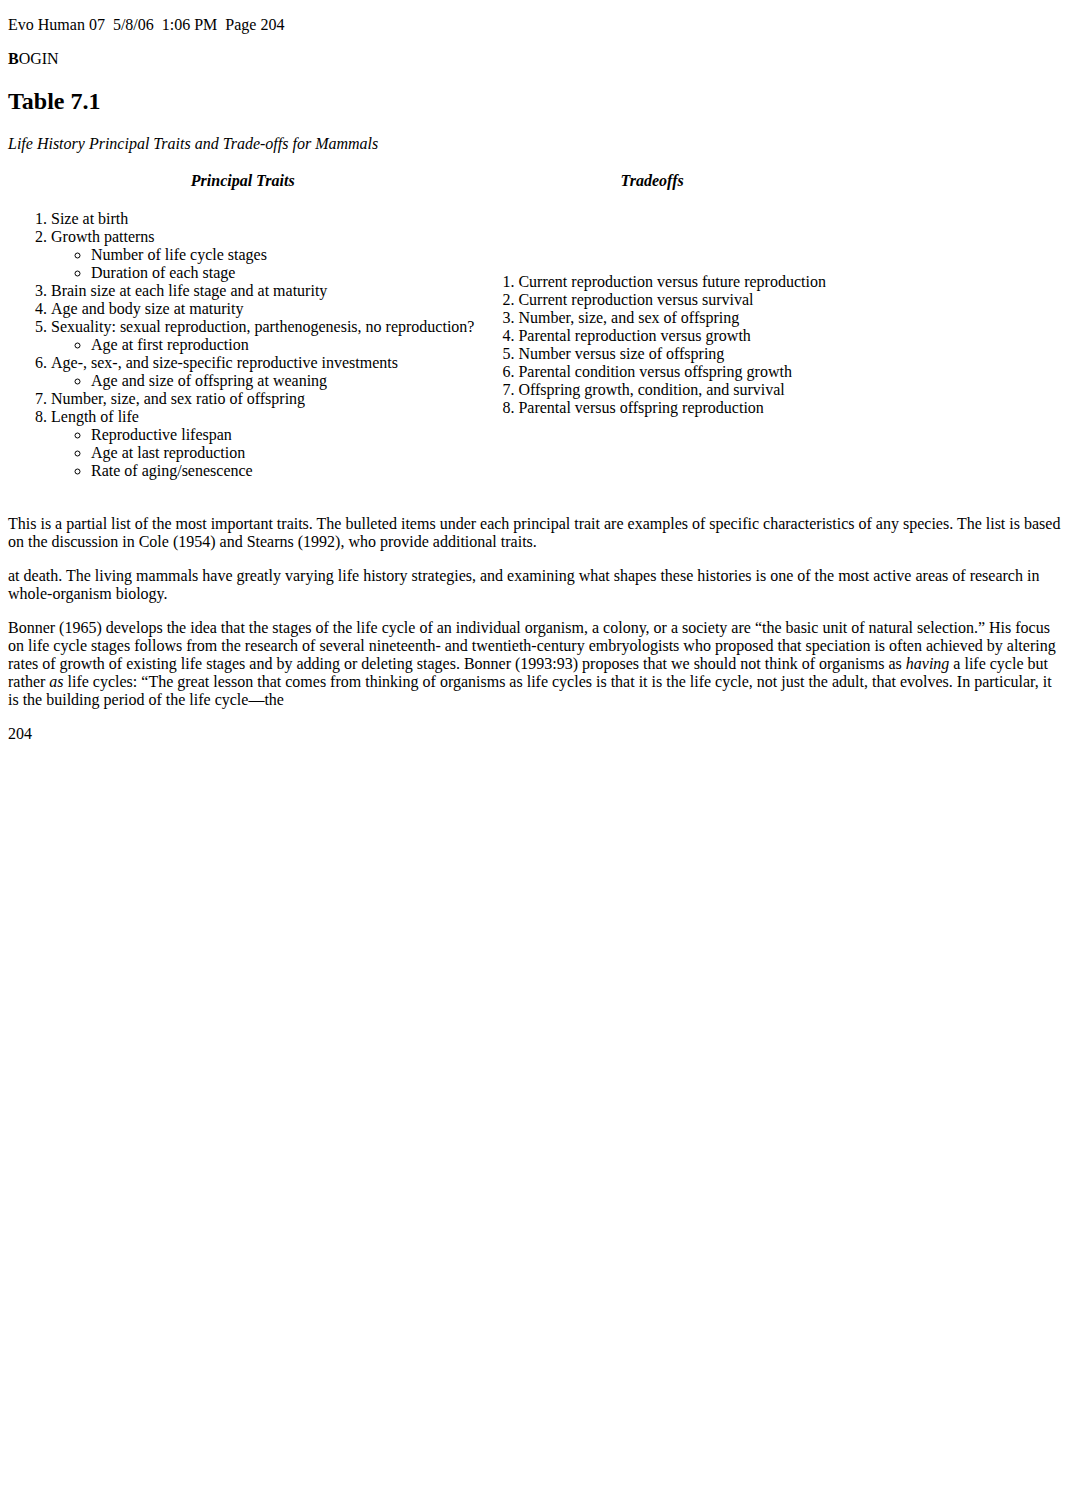Evo Human 07 5/8/06 1:06 PM Page 204
BOGIN
Table 7.1
Life History Principal Traits and Trade-offs for Mammals
| Principal Traits | Tradeoffs |
| --- | --- |
| Size at birth Growth patterns Number of life cycle stages Duration of each stage Brain size at each life stage and at maturity Age and body size at maturity Sexuality: sexual reproduction, parthenogenesis, no reproduction? Age at first reproduction Age-, sex-, and size-specific reproductive investments Age and size of offspring at weaning Number, size, and sex ratio of offspring Length of life Reproductive lifespan Age at last reproduction Rate of aging/senescence | Current reproduction versus future reproduction Current reproduction versus survival Number, size, and sex of offspring Parental reproduction versus growth Number versus size of offspring Parental condition versus offspring growth Offspring growth, condition, and survival Parental versus offspring reproduction |
This is a partial list of the most important traits. The bulleted items under each principal trait are examples of specific characteristics of any species. The list is based on the discussion in Cole (1954) and Stearns (1992), who provide additional traits.
at death. The living mammals have greatly varying life history strategies, and examining what shapes these histories is one of the most active areas of research in whole-organism biology.
Bonner (1965) develops the idea that the stages of the life cycle of an individual organism, a colony, or a society are “the basic unit of natural selection.” His focus on life cycle stages follows from the research of several nineteenth- and twentieth-century embryologists who proposed that speciation is often achieved by altering rates of growth of existing life stages and by adding or deleting stages. Bonner (1993:93) proposes that we should not think of organisms as having a life cycle but rather as life cycles: “The great lesson that comes from thinking of organisms as life cycles is that it is the life cycle, not just the adult, that evolves. In particular, it is the building period of the life cycle—the
204